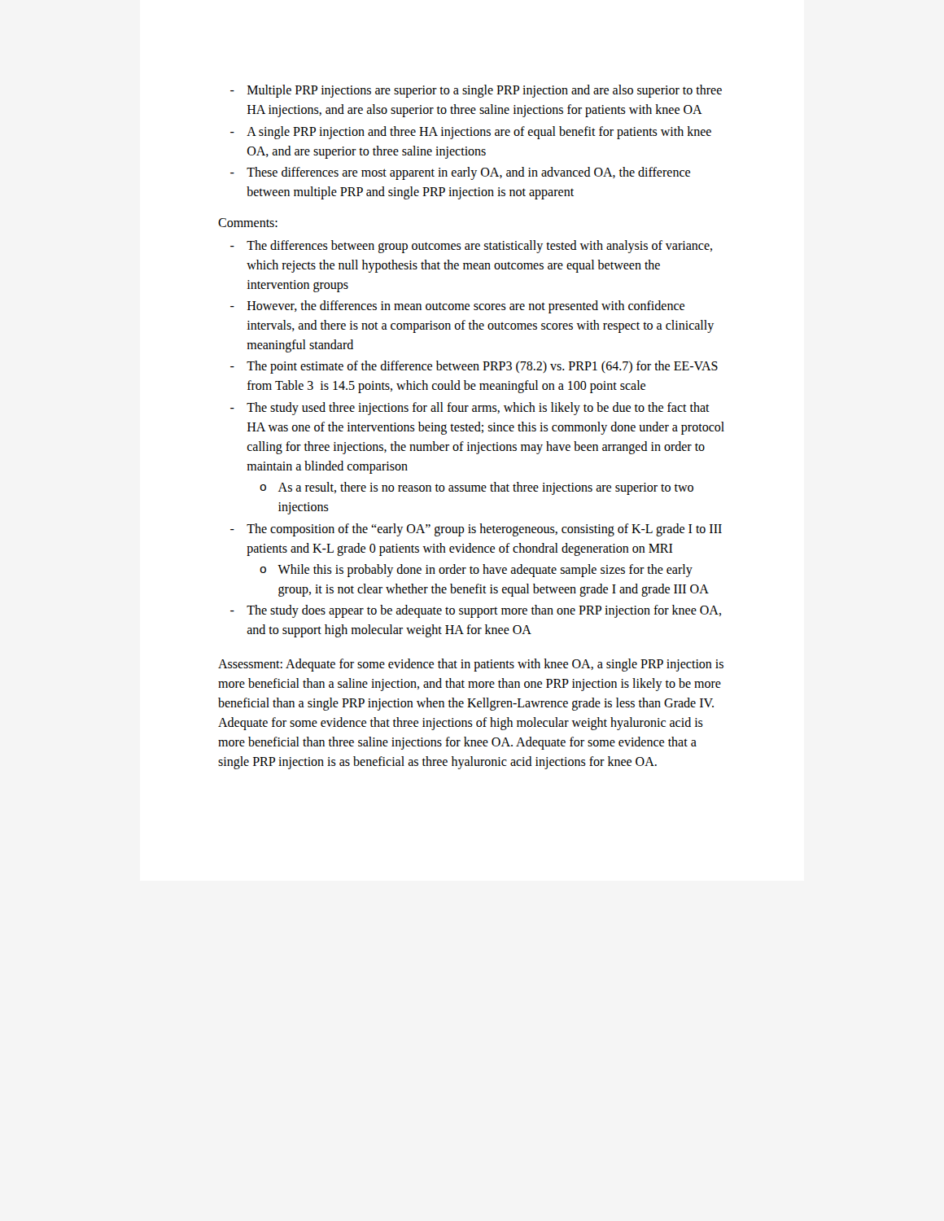Multiple PRP injections are superior to a single PRP injection and are also superior to three HA injections, and are also superior to three saline injections for patients with knee OA
A single PRP injection and three HA injections are of equal benefit for patients with knee OA, and are superior to three saline injections
These differences are most apparent in early OA, and in advanced OA, the difference between multiple PRP and single PRP injection is not apparent
Comments:
The differences between group outcomes are statistically tested with analysis of variance, which rejects the null hypothesis that the mean outcomes are equal between the intervention groups
However, the differences in mean outcome scores are not presented with confidence intervals, and there is not a comparison of the outcomes scores with respect to a clinically meaningful standard
The point estimate of the difference between PRP3 (78.2) vs. PRP1 (64.7) for the EE-VAS from Table 3 is 14.5 points, which could be meaningful on a 100 point scale
The study used three injections for all four arms, which is likely to be due to the fact that HA was one of the interventions being tested; since this is commonly done under a protocol calling for three injections, the number of injections may have been arranged in order to maintain a blinded comparison
As a result, there is no reason to assume that three injections are superior to two injections
The composition of the “early OA” group is heterogeneous, consisting of K-L grade I to III patients and K-L grade 0 patients with evidence of chondral degeneration on MRI
While this is probably done in order to have adequate sample sizes for the early group, it is not clear whether the benefit is equal between grade I and grade III OA
The study does appear to be adequate to support more than one PRP injection for knee OA, and to support high molecular weight HA for knee OA
Assessment: Adequate for some evidence that in patients with knee OA, a single PRP injection is more beneficial than a saline injection, and that more than one PRP injection is likely to be more beneficial than a single PRP injection when the Kellgren-Lawrence grade is less than Grade IV. Adequate for some evidence that three injections of high molecular weight hyaluronic acid is more beneficial than three saline injections for knee OA. Adequate for some evidence that a single PRP injection is as beneficial as three hyaluronic acid injections for knee OA.